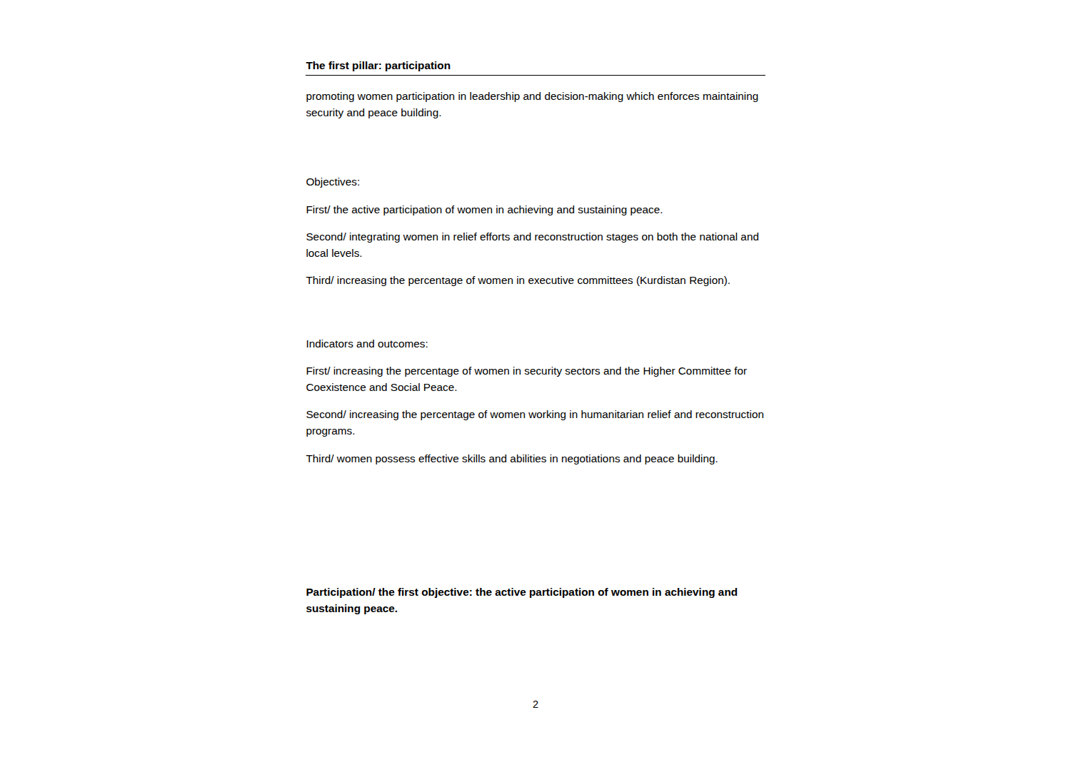The first pillar: participation
promoting women participation in leadership and decision-making which enforces maintaining security and peace building.
Objectives:
First/ the active participation of women in achieving and sustaining peace.
Second/ integrating women in relief efforts and reconstruction stages on both the national and local levels.
Third/ increasing the percentage of women in executive committees (Kurdistan Region).
Indicators and outcomes:
First/ increasing the percentage of women in security sectors and the Higher Committee for Coexistence and Social Peace.
Second/ increasing the percentage of women working in humanitarian relief and reconstruction programs.
Third/ women possess effective skills and abilities in negotiations and peace building.
Participation/ the first objective: the active participation of women in achieving and sustaining peace.
2